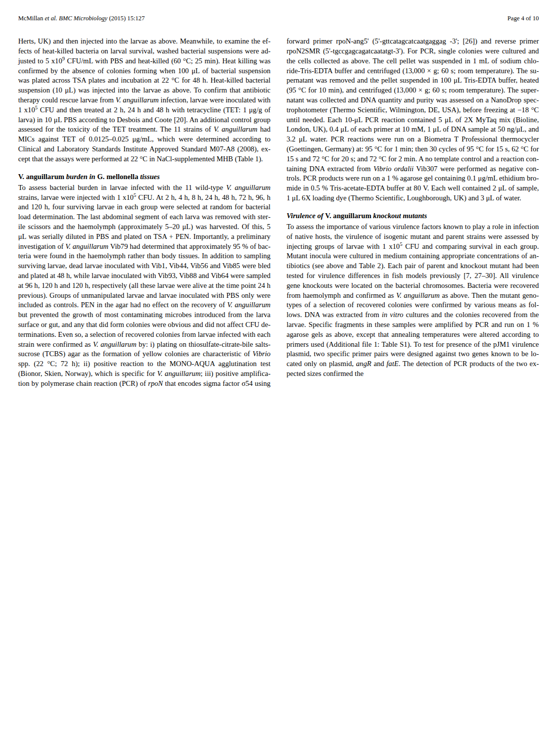McMillan et al. BMC Microbiology (2015) 15:127
Page 4 of 10
Herts, UK) and then injected into the larvae as above. Meanwhile, to examine the effects of heat-killed bacteria on larval survival, washed bacterial suspensions were adjusted to 5 x109 CFU/mL with PBS and heat-killed (60 °C; 25 min). Heat killing was confirmed by the absence of colonies forming when 100 μL of bacterial suspension was plated across TSA plates and incubation at 22 °C for 48 h. Heat-killed bacterial suspension (10 μL) was injected into the larvae as above. To confirm that antibiotic therapy could rescue larvae from V. anguillarum infection, larvae were inoculated with 1 x105 CFU and then treated at 2 h, 24 h and 48 h with tetracycline (TET: 1 μg/g of larva) in 10 μL PBS according to Desbois and Coote [20]. An additional control group assessed for the toxicity of the TET treatment. The 11 strains of V. anguillarum had MICs against TET of 0.0125–0.025 μg/mL, which were determined according to Clinical and Laboratory Standards Institute Approved Standard M07-A8 (2008), except that the assays were performed at 22 °C in NaCl-supplemented MHB (Table 1).
V. anguillarum burden in G. mellonella tissues
To assess bacterial burden in larvae infected with the 11 wild-type V. anguillarum strains, larvae were injected with 1 x105 CFU. At 2 h, 4 h, 8 h, 24 h, 48 h, 72 h, 96, h and 120 h, four surviving larvae in each group were selected at random for bacterial load determination. The last abdominal segment of each larva was removed with sterile scissors and the haemolymph (approximately 5–20 μL) was harvested. Of this, 5 μL was serially diluted in PBS and plated on TSA + PEN. Importantly, a preliminary investigation of V. anguillarum Vib79 had determined that approximately 95 % of bacteria were found in the haemolymph rather than body tissues. In addition to sampling surviving larvae, dead larvae inoculated with Vib1, Vib44, Vib56 and Vib85 were bled and plated at 48 h, while larvae inoculated with Vib93, Vib88 and Vib64 were sampled at 96 h, 120 h and 120 h, respectively (all these larvae were alive at the time point 24 h previous). Groups of unmanipulated larvae and larvae inoculated with PBS only were included as controls. PEN in the agar had no effect on the recovery of V. anguillarum but prevented the growth of most contaminating microbes introduced from the larva surface or gut, and any that did form colonies were obvious and did not affect CFU determinations. Even so, a selection of recovered colonies from larvae infected with each strain were confirmed as V. anguillarum by: i) plating on thiosulfate-citrate-bile salts-sucrose (TCBS) agar as the formation of yellow colonies are characteristic of Vibrio spp. (22 °C; 72 h); ii) positive reaction to the MONO-AQUA agglutination test (Bionor, Skien, Norway), which is specific for V. anguillarum; iii) positive amplification by polymerase chain reaction (PCR) of rpoN that encodes sigma factor σ54 using forward primer rpoN-ang5' (5'-gttcatagcatcaatgaggag -3'; [26]) and reverse primer rpoN2SMR (5'-tgccgagcagatcaatatgt-3'). For PCR, single colonies were cultured and the cells collected as above. The cell pellet was suspended in 1 mL of sodium chloride-Tris-EDTA buffer and centrifuged (13,000 × g; 60 s; room temperature). The supernatant was removed and the pellet suspended in 100 μL Tris-EDTA buffer, heated (95 °C for 10 min), and centrifuged (13,000 × g; 60 s; room temperature). The supernatant was collected and DNA quantity and purity was assessed on a NanoDrop spectrophotometer (Thermo Scientific, Wilmington, DE, USA), before freezing at −18 °C until needed. Each 10-μL PCR reaction contained 5 μL of 2X MyTaq mix (Bioline, London, UK), 0.4 μL of each primer at 10 mM, 1 μL of DNA sample at 50 ng/μL, and 3.2 μL water. PCR reactions were run on a Biometra T Professional thermocycler (Goettingen, Germany) at: 95 °C for 1 min; then 30 cycles of 95 °C for 15 s, 62 °C for 15 s and 72 °C for 20 s; and 72 °C for 2 min. A no template control and a reaction containing DNA extracted from Vibrio ordalii Vib307 were performed as negative controls. PCR products were run on a 1 % agarose gel containing 0.1 μg/mL ethidium bromide in 0.5 % Tris-acetate-EDTA buffer at 80 V. Each well contained 2 μL of sample, 1 μL 6X loading dye (Thermo Scientific, Loughborough, UK) and 3 μL of water.
Virulence of V. anguillarum knockout mutants
To assess the importance of various virulence factors known to play a role in infection of native hosts, the virulence of isogenic mutant and parent strains were assessed by injecting groups of larvae with 1 x105 CFU and comparing survival in each group. Mutant inocula were cultured in medium containing appropriate concentrations of antibiotics (see above and Table 2). Each pair of parent and knockout mutant had been tested for virulence differences in fish models previously [7, 27–30]. All virulence gene knockouts were located on the bacterial chromosomes. Bacteria were recovered from haemolymph and confirmed as V. anguillarum as above. Then the mutant genotypes of a selection of recovered colonies were confirmed by various means as follows. DNA was extracted from in vitro cultures and the colonies recovered from the larvae. Specific fragments in these samples were amplified by PCR and run on 1 % agarose gels as above, except that annealing temperatures were altered according to primers used (Additional file 1: Table S1). To test for presence of the pJM1 virulence plasmid, two specific primer pairs were designed against two genes known to be located only on plasmid, angR and fatE. The detection of PCR products of the two expected sizes confirmed the